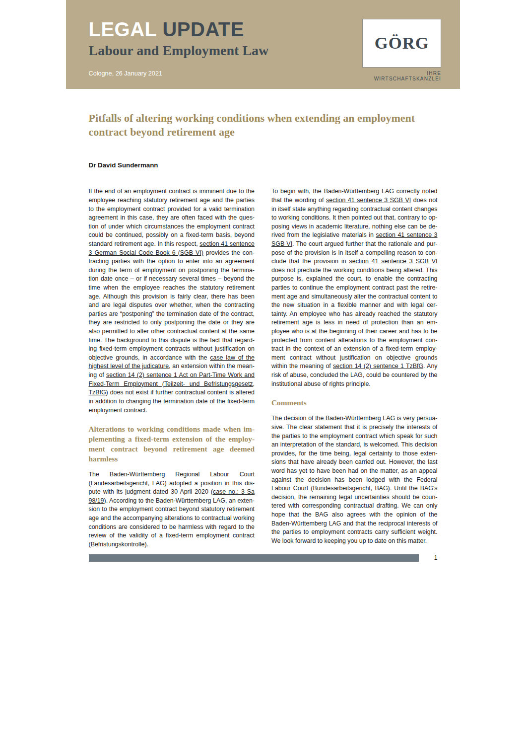LEGAL UPDATE
Labour and Employment Law
Cologne, 26 January 2021
GÖRG
IHRE WIRTSCHAFTSKANZLEI
Pitfalls of altering working conditions when extending an employment contract beyond retirement age
Dr David Sundermann
If the end of an employment contract is imminent due to the employee reaching statutory retirement age and the parties to the employment contract provided for a valid termination agreement in this case, they are often faced with the question of under which circumstances the employment contract could be continued, possibly on a fixed-term basis, beyond standard retirement age. In this respect, section 41 sentence 3 German Social Code Book 6 (SGB VI) provides the contracting parties with the option to enter into an agreement during the term of employment on postponing the termination date once – or if necessary several times – beyond the time when the employee reaches the statutory retirement age. Although this provision is fairly clear, there has been and are legal disputes over whether, when the contracting parties are “postponing” the termination date of the contract, they are restricted to only postponing the date or they are also permitted to alter other contractual content at the same time. The background to this dispute is the fact that regarding fixed-term employment contracts without justification on objective grounds, in accordance with the case law of the highest level of the judicature, an extension within the meaning of section 14 (2) sentence 1 Act on Part-Time Work and Fixed-Term Employment (Teilzeit- und Befristungsgesetz, TzBfG) does not exist if further contractual content is altered in addition to changing the termination date of the fixed-term employment contract.
Alterations to working conditions made when implementing a fixed-term extension of the employment contract beyond retirement age deemed harmless
The Baden-Württemberg Regional Labour Court (Landesarbeitsgericht, LAG) adopted a position in this dispute with its judgment dated 30 April 2020 (case no.: 3 Sa 98/19). According to the Baden-Württemberg LAG, an extension to the employment contract beyond statutory retirement age and the accompanying alterations to contractual working conditions are considered to be harmless with regard to the review of the validity of a fixed-term employment contract (Befristungskontrolle).
To begin with, the Baden-Württemberg LAG correctly noted that the wording of section 41 sentence 3 SGB VI does not in itself state anything regarding contractual content changes to working conditions. It then pointed out that, contrary to opposing views in academic literature, nothing else can be derived from the legislative materials in section 41 sentence 3 SGB VI. The court argued further that the rationale and purpose of the provision is in itself a compelling reason to conclude that the provision in section 41 sentence 3 SGB VI does not preclude the working conditions being altered. This purpose is, explained the court, to enable the contracting parties to continue the employment contract past the retirement age and simultaneously alter the contractual content to the new situation in a flexible manner and with legal certainty. An employee who has already reached the statutory retirement age is less in need of protection than an employee who is at the beginning of their career and has to be protected from content alterations to the employment contract in the context of an extension of a fixed-term employment contract without justification on objective grounds within the meaning of section 14 (2) sentence 1 TzBfG. Any risk of abuse, concluded the LAG, could be countered by the institutional abuse of rights principle.
Comments
The decision of the Baden-Württemberg LAG is very persuasive. The clear statement that it is precisely the interests of the parties to the employment contract which speak for such an interpretation of the standard, is welcomed. This decision provides, for the time being, legal certainty to those extensions that have already been carried out. However, the last word has yet to have been had on the matter, as an appeal against the decision has been lodged with the Federal Labour Court (Bundesarbeitsgericht, BAG). Until the BAG's decision, the remaining legal uncertainties should be countered with corresponding contractual drafting. We can only hope that the BAG also agrees with the opinion of the Baden-Württemberg LAG and that the reciprocal interests of the parties to employment contracts carry sufficient weight. We look forward to keeping you up to date on this matter.
1